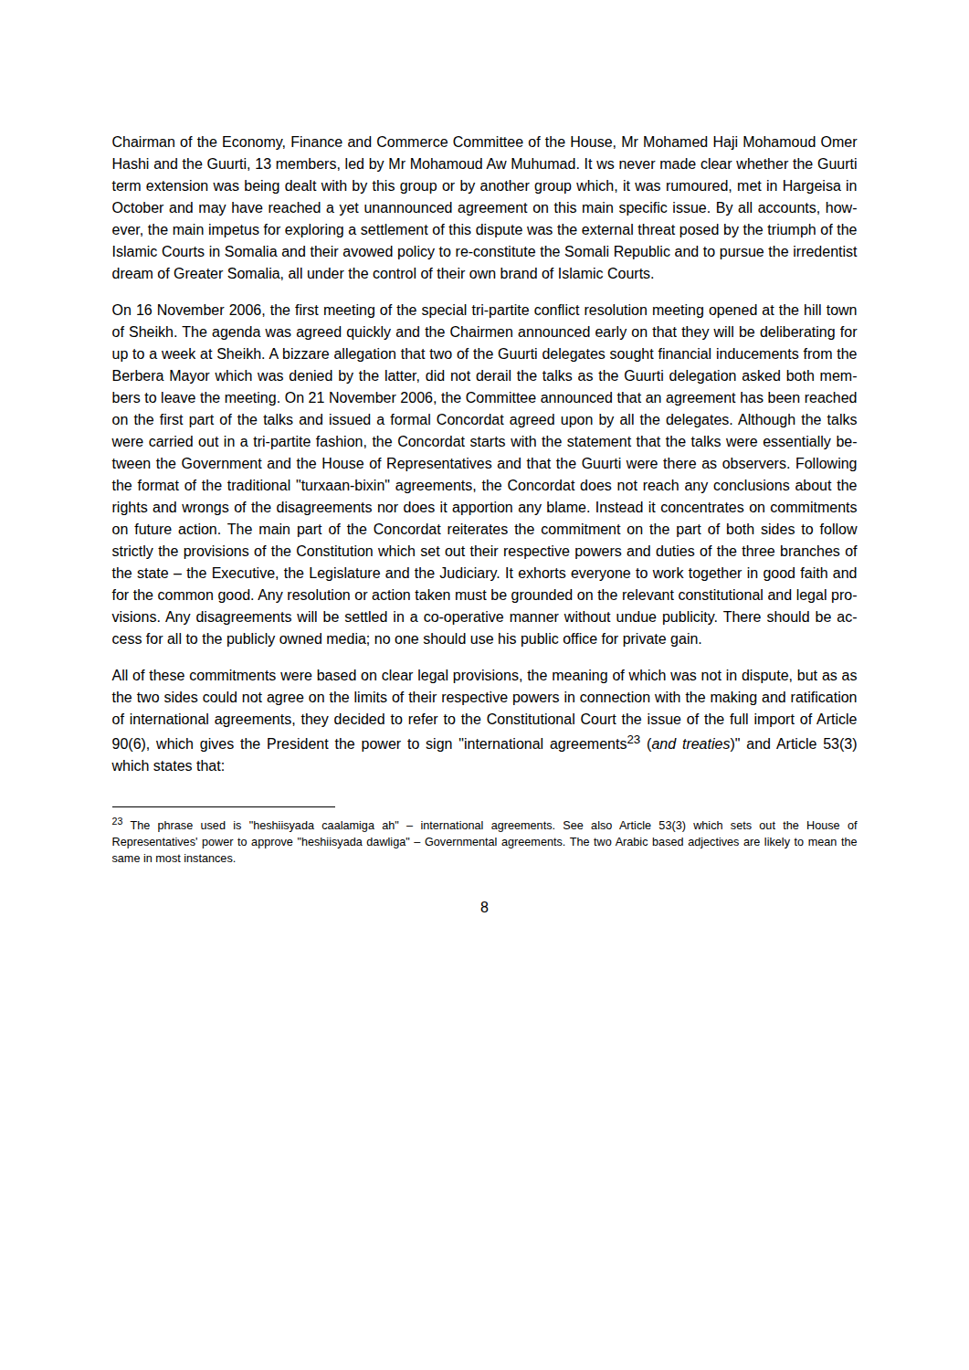Chairman of the Economy, Finance and Commerce Committee of the House, Mr Mohamed Haji Mohamoud Omer Hashi and the Guurti, 13 members, led by Mr Mohamoud Aw Muhumad. It ws never made clear whether the Guurti term extension was being dealt with by this group or by another group which, it was rumoured, met in Hargeisa in October and may have reached a yet unannounced agreement on this main specific issue. By all accounts, however, the main impetus for exploring a settlement of this dispute was the external threat posed by the triumph of the Islamic Courts in Somalia and their avowed policy to re-constitute the Somali Republic and to pursue the irredentist dream of Greater Somalia, all under the control of their own brand of Islamic Courts.
On 16 November 2006, the first meeting of the special tri-partite conflict resolution meeting opened at the hill town of Sheikh. The agenda was agreed quickly and the Chairmen announced early on that they will be deliberating for up to a week at Sheikh. A bizzare allegation that two of the Guurti delegates sought financial inducements from the Berbera Mayor which was denied by the latter, did not derail the talks as the Guurti delegation asked both members to leave the meeting. On 21 November 2006, the Committee announced that an agreement has been reached on the first part of the talks and issued a formal Concordat agreed upon by all the delegates. Although the talks were carried out in a tri-partite fashion, the Concordat starts with the statement that the talks were essentially between the Government and the House of Representatives and that the Guurti were there as observers. Following the format of the traditional "turxaan-bixin" agreements, the Concordat does not reach any conclusions about the rights and wrongs of the disagreements nor does it apportion any blame. Instead it concentrates on commitments on future action. The main part of the Concordat reiterates the commitment on the part of both sides to follow strictly the provisions of the Constitution which set out their respective powers and duties of the three branches of the state – the Executive, the Legislature and the Judiciary. It exhorts everyone to work together in good faith and for the common good. Any resolution or action taken must be grounded on the relevant constitutional and legal provisions. Any disagreements will be settled in a co-operative manner without undue publicity. There should be access for all to the publicly owned media; no one should use his public office for private gain.
All of these commitments were based on clear legal provisions, the meaning of which was not in dispute, but as as the two sides could not agree on the limits of their respective powers in connection with the making and ratification of international agreements, they decided to refer to the Constitutional Court the issue of the full import of Article 90(6), which gives the President the power to sign "international agreements23 (and treaties)" and Article 53(3) which states that:
23 The phrase used is "heshiisyada caalamiga ah" – international agreements. See also Article 53(3) which sets out the House of Representatives' power to approve "heshiisyada dawliga" – Governmental agreements. The two Arabic based adjectives are likely to mean the same in most instances.
8